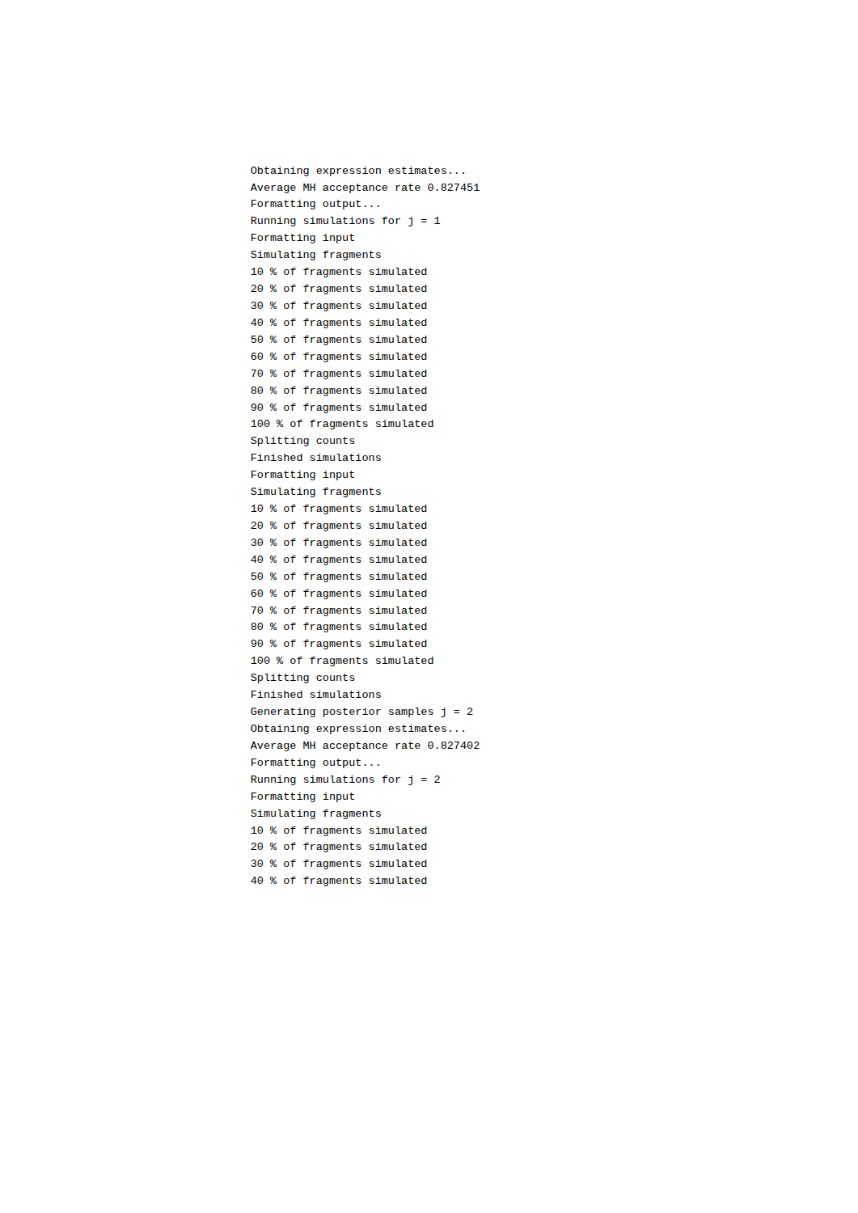Obtaining expression estimates...
Average MH acceptance rate 0.827451
Formatting output...
Running simulations for j = 1
Formatting input
Simulating fragments
10 % of fragments simulated
20 % of fragments simulated
30 % of fragments simulated
40 % of fragments simulated
50 % of fragments simulated
60 % of fragments simulated
70 % of fragments simulated
80 % of fragments simulated
90 % of fragments simulated
100 % of fragments simulated
Splitting counts
Finished simulations
Formatting input
Simulating fragments
10 % of fragments simulated
20 % of fragments simulated
30 % of fragments simulated
40 % of fragments simulated
50 % of fragments simulated
60 % of fragments simulated
70 % of fragments simulated
80 % of fragments simulated
90 % of fragments simulated
100 % of fragments simulated
Splitting counts
Finished simulations
Generating posterior samples j = 2
Obtaining expression estimates...
Average MH acceptance rate 0.827402
Formatting output...
Running simulations for j = 2
Formatting input
Simulating fragments
10 % of fragments simulated
20 % of fragments simulated
30 % of fragments simulated
40 % of fragments simulated